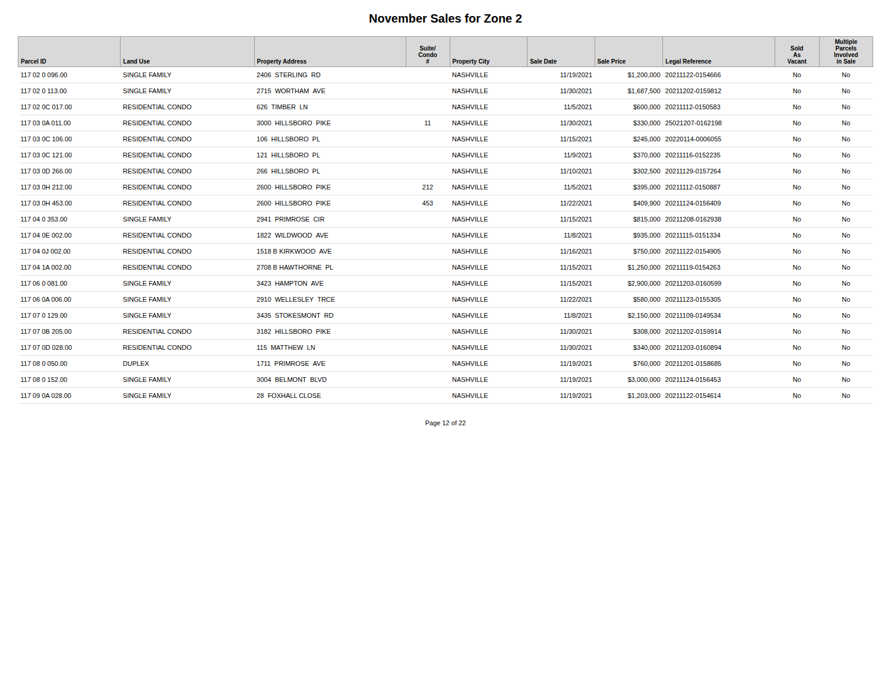November Sales for Zone 2
| Parcel ID | Land Use | Property Address | Suite/ Condo # | Property City | Sale Date | Sale Price | Legal Reference | Sold As Vacant | Multiple Parcels Involved in Sale |
| --- | --- | --- | --- | --- | --- | --- | --- | --- | --- |
| 117 02 0 096.00 | SINGLE FAMILY | 2406 STERLING RD | | NASHVILLE | 11/19/2021 | $1,200,000 | 20211122-0154666 | No | No |
| 117 02 0 113.00 | SINGLE FAMILY | 2715 WORTHAM AVE | | NASHVILLE | 11/30/2021 | $1,687,500 | 20211202-0159812 | No | No |
| 117 02 0C 017.00 | RESIDENTIAL CONDO | 626 TIMBER LN | | NASHVILLE | 11/5/2021 | $600,000 | 20211112-0150583 | No | No |
| 117 03 0A 011.00 | RESIDENTIAL CONDO | 3000 HILLSBORO PIKE | 11 | NASHVILLE | 11/30/2021 | $330,000 | 25021207-0162198 | No | No |
| 117 03 0C 106.00 | RESIDENTIAL CONDO | 106 HILLSBORO PL | | NASHVILLE | 11/15/2021 | $245,000 | 20220114-0006055 | No | No |
| 117 03 0C 121.00 | RESIDENTIAL CONDO | 121 HILLSBORO PL | | NASHVILLE | 11/9/2021 | $370,000 | 20211116-0152235 | No | No |
| 117 03 0D 266.00 | RESIDENTIAL CONDO | 266 HILLSBORO PL | | NASHVILLE | 11/10/2021 | $302,500 | 20211129-0157264 | No | No |
| 117 03 0H 212.00 | RESIDENTIAL CONDO | 2600 HILLSBORO PIKE | 212 | NASHVILLE | 11/5/2021 | $395,000 | 20211112-0150887 | No | No |
| 117 03 0H 453.00 | RESIDENTIAL CONDO | 2600 HILLSBORO PIKE | 453 | NASHVILLE | 11/22/2021 | $409,900 | 20211124-0156409 | No | No |
| 117 04 0 353.00 | SINGLE FAMILY | 2941 PRIMROSE CIR | | NASHVILLE | 11/15/2021 | $815,000 | 20211208-0162938 | No | No |
| 117 04 0E 002.00 | RESIDENTIAL CONDO | 1822 WILDWOOD AVE | | NASHVILLE | 11/8/2021 | $935,000 | 20211115-0151334 | No | No |
| 117 04 0J 002.00 | RESIDENTIAL CONDO | 1518 B KIRKWOOD AVE | | NASHVILLE | 11/16/2021 | $750,000 | 20211122-0154905 | No | No |
| 117 04 1A 002.00 | RESIDENTIAL CONDO | 2708 B HAWTHORNE PL | | NASHVILLE | 11/15/2021 | $1,250,000 | 20211119-0154263 | No | No |
| 117 06 0 081.00 | SINGLE FAMILY | 3423 HAMPTON AVE | | NASHVILLE | 11/15/2021 | $2,900,000 | 20211203-0160599 | No | No |
| 117 06 0A 006.00 | SINGLE FAMILY | 2910 WELLESLEY TRCE | | NASHVILLE | 11/22/2021 | $580,000 | 20211123-0155305 | No | No |
| 117 07 0 129.00 | SINGLE FAMILY | 3435 STOKESMONT RD | | NASHVILLE | 11/8/2021 | $2,150,000 | 20211109-0149534 | No | No |
| 117 07 0B 205.00 | RESIDENTIAL CONDO | 3182 HILLSBORO PIKE | | NASHVILLE | 11/30/2021 | $308,000 | 20211202-0159914 | No | No |
| 117 07 0D 028.00 | RESIDENTIAL CONDO | 115 MATTHEW LN | | NASHVILLE | 11/30/2021 | $340,000 | 20211203-0160894 | No | No |
| 117 08 0 050.00 | DUPLEX | 1711 PRIMROSE AVE | | NASHVILLE | 11/19/2021 | $760,000 | 20211201-0158685 | No | No |
| 117 08 0 152.00 | SINGLE FAMILY | 3004 BELMONT BLVD | | NASHVILLE | 11/19/2021 | $3,000,000 | 20211124-0156453 | No | No |
| 117 09 0A 028.00 | SINGLE FAMILY | 28 FOXHALL CLOSE | | NASHVILLE | 11/19/2021 | $1,203,000 | 20211122-0154614 | No | No |
Page 12 of 22